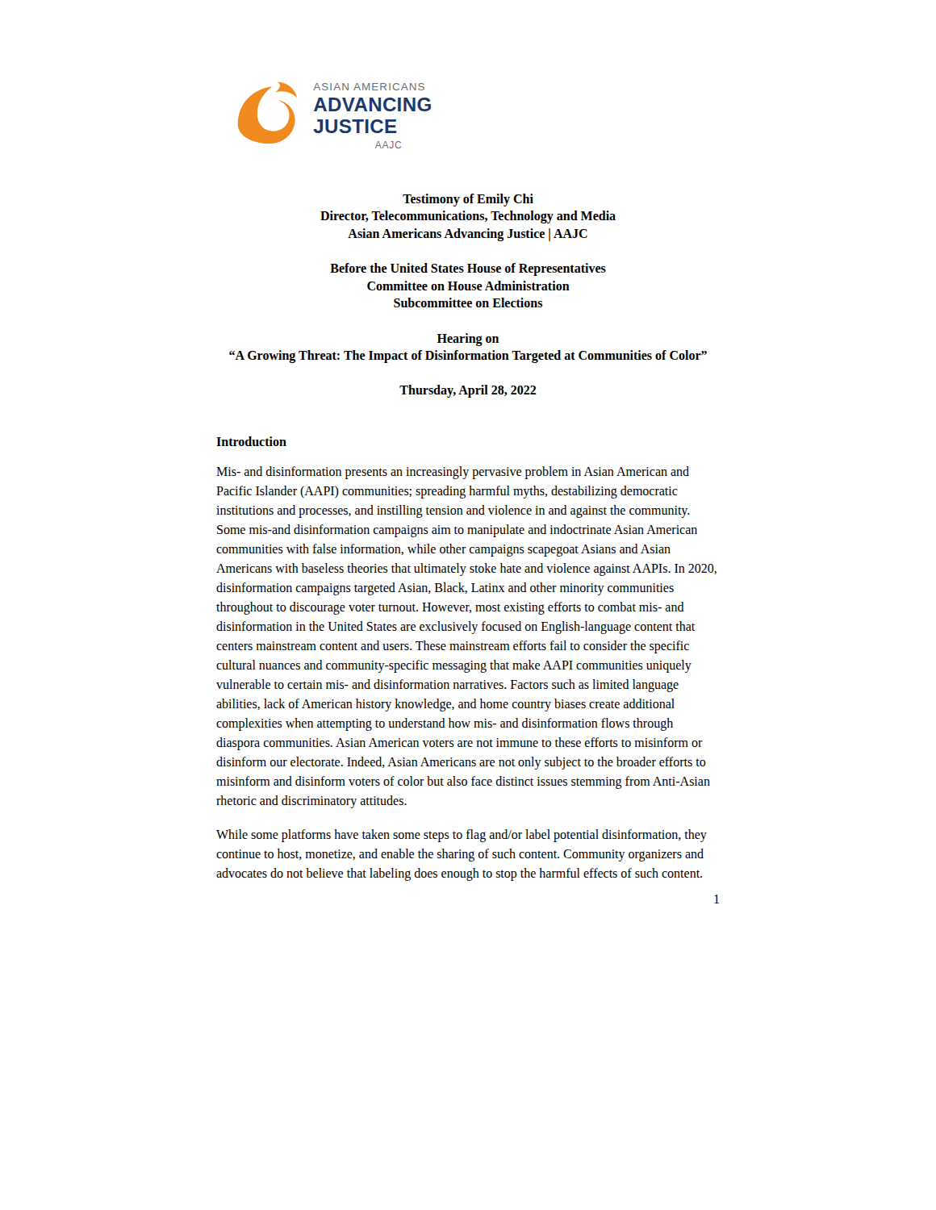ASIAN AMERICANS ADVANCING JUSTICE AAJC
Testimony of Emily Chi
Director, Telecommunications, Technology and Media
Asian Americans Advancing Justice | AAJC
Before the United States House of Representatives
Committee on House Administration
Subcommittee on Elections
Hearing on
“A Growing Threat: The Impact of Disinformation Targeted at Communities of Color”
Thursday, April 28, 2022
Introduction
Mis- and disinformation presents an increasingly pervasive problem in Asian American and Pacific Islander (AAPI) communities; spreading harmful myths, destabilizing democratic institutions and processes, and instilling tension and violence in and against the community. Some mis-and disinformation campaigns aim to manipulate and indoctrinate Asian American communities with false information, while other campaigns scapegoat Asians and Asian Americans with baseless theories that ultimately stoke hate and violence against AAPIs. In 2020, disinformation campaigns targeted Asian, Black, Latinx and other minority communities throughout to discourage voter turnout. However, most existing efforts to combat mis- and disinformation in the United States are exclusively focused on English-language content that centers mainstream content and users. These mainstream efforts fail to consider the specific cultural nuances and community-specific messaging that make AAPI communities uniquely vulnerable to certain mis- and disinformation narratives. Factors such as limited language abilities, lack of American history knowledge, and home country biases create additional complexities when attempting to understand how mis- and disinformation flows through diaspora communities. Asian American voters are not immune to these efforts to misinform or disinform our electorate. Indeed, Asian Americans are not only subject to the broader efforts to misinform and disinform voters of color but also face distinct issues stemming from Anti-Asian rhetoric and discriminatory attitudes.
While some platforms have taken some steps to flag and/or label potential disinformation, they continue to host, monetize, and enable the sharing of such content. Community organizers and advocates do not believe that labeling does enough to stop the harmful effects of such content.
1